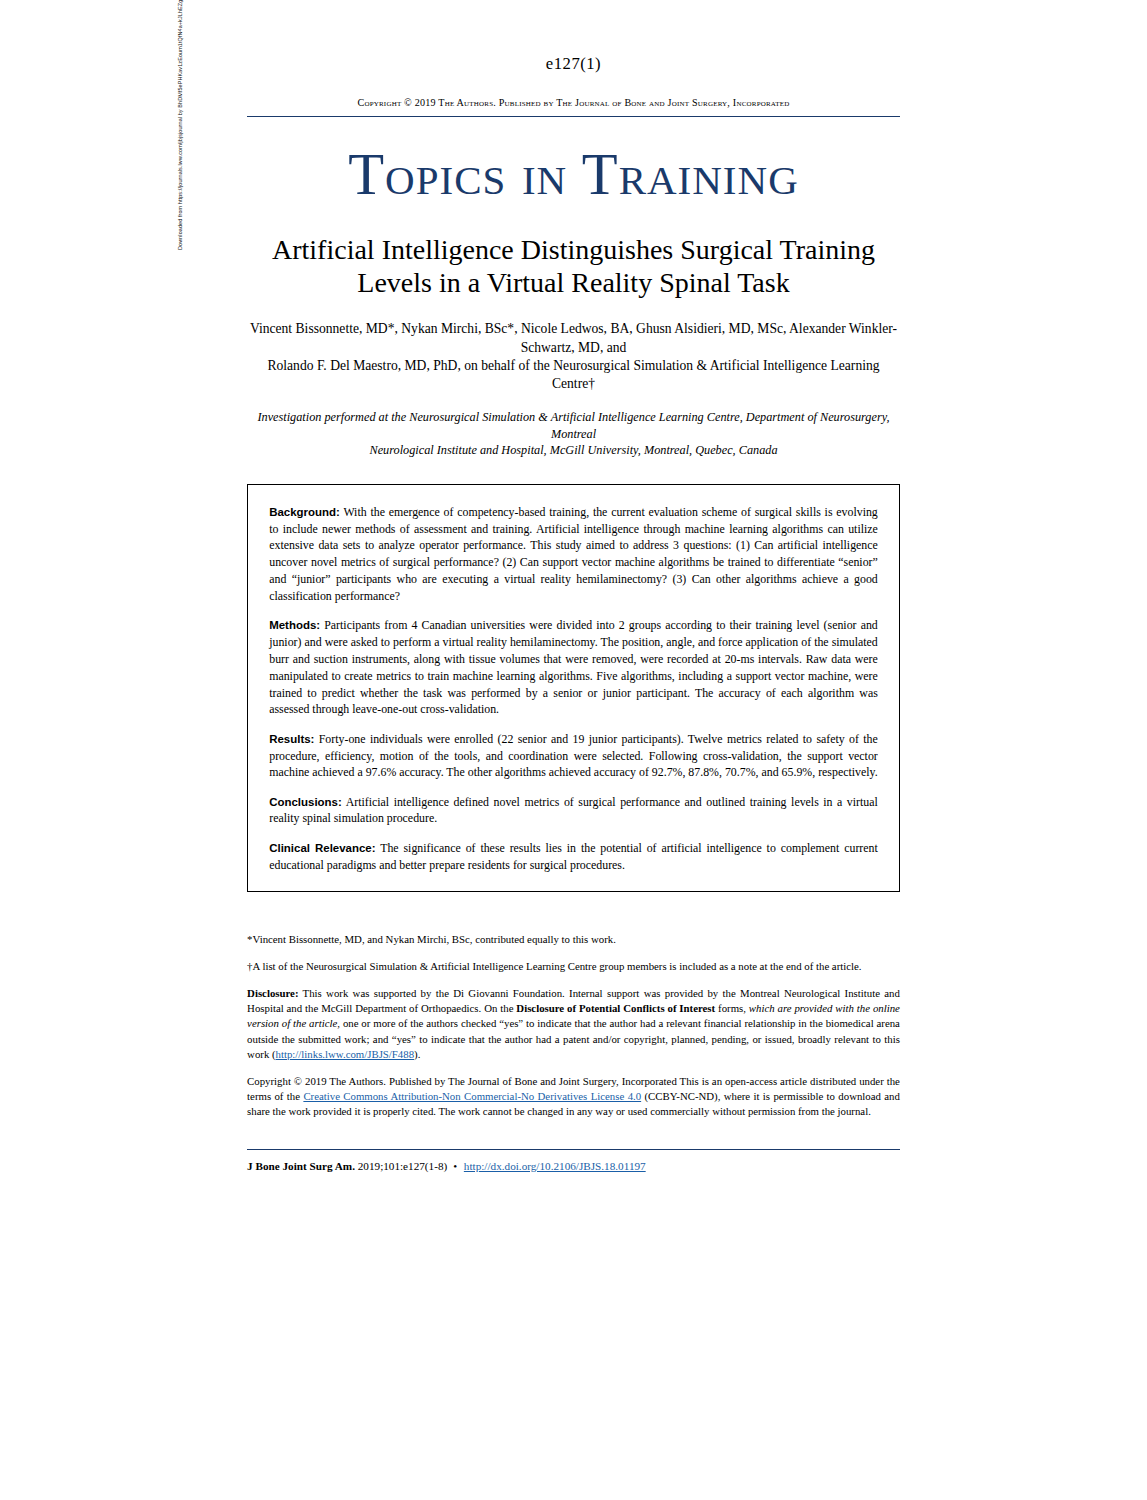Downloaded from https://journals.lww.com/jbjsjournal by BhDMf5ePHKav1zEoum1tQfN4a+kJLhEZgbsIHo4XMi0hCywCX1AWnYQp/IlQrHD3i3D0OdRyi7TvSFl4Cf3VC1y0abggQZXdtwnfKbYNbXAJ1AWnYQp/IlQrHD3i3D0OdRyi7TvSFl4Cf3VC1y0abggQZXdtwnfKbYNbXAJ1 on 12/06/2019
e127(1)
Copyright © 2019 The Authors. Published by The Journal of Bone and Joint Surgery, Incorporated
Topics in Training
Artificial Intelligence Distinguishes Surgical Training
Levels in a Virtual Reality Spinal Task
Vincent Bissonnette, MD*, Nykan Mirchi, BSc*, Nicole Ledwos, BA, Ghusn Alsidieri, MD, MSc, Alexander Winkler-Schwartz, MD, and
Rolando F. Del Maestro, MD, PhD, on behalf of the Neurosurgical Simulation & Artificial Intelligence Learning Centre†
Investigation performed at the Neurosurgical Simulation & Artificial Intelligence Learning Centre, Department of Neurosurgery, Montreal
Neurological Institute and Hospital, McGill University, Montreal, Quebec, Canada
Background: With the emergence of competency-based training, the current evaluation scheme of surgical skills is evolving to include newer methods of assessment and training. Artificial intelligence through machine learning algorithms can utilize extensive data sets to analyze operator performance. This study aimed to address 3 questions: (1) Can artificial intelligence uncover novel metrics of surgical performance? (2) Can support vector machine algorithms be trained to differentiate “senior” and “junior” participants who are executing a virtual reality hemilaminectomy? (3) Can other algorithms achieve a good classification performance?
Methods: Participants from 4 Canadian universities were divided into 2 groups according to their training level (senior and junior) and were asked to perform a virtual reality hemilaminectomy. The position, angle, and force application of the simulated burr and suction instruments, along with tissue volumes that were removed, were recorded at 20-ms intervals. Raw data were manipulated to create metrics to train machine learning algorithms. Five algorithms, including a support vector machine, were trained to predict whether the task was performed by a senior or junior participant. The accuracy of each algorithm was assessed through leave-one-out cross-validation.
Results: Forty-one individuals were enrolled (22 senior and 19 junior participants). Twelve metrics related to safety of the procedure, efficiency, motion of the tools, and coordination were selected. Following cross-validation, the support vector machine achieved a 97.6% accuracy. The other algorithms achieved accuracy of 92.7%, 87.8%, 70.7%, and 65.9%, respectively.
Conclusions: Artificial intelligence defined novel metrics of surgical performance and outlined training levels in a virtual reality spinal simulation procedure.
Clinical Relevance: The significance of these results lies in the potential of artificial intelligence to complement current educational paradigms and better prepare residents for surgical procedures.
*Vincent Bissonnette, MD, and Nykan Mirchi, BSc, contributed equally to this work.
†A list of the Neurosurgical Simulation & Artificial Intelligence Learning Centre group members is included as a note at the end of the article.
Disclosure: This work was supported by the Di Giovanni Foundation. Internal support was provided by the Montreal Neurological Institute and Hospital and the McGill Department of Orthopaedics. On the Disclosure of Potential Conflicts of Interest forms, which are provided with the online version of the article, one or more of the authors checked “yes” to indicate that the author had a relevant financial relationship in the biomedical arena outside the submitted work; and “yes” to indicate that the author had a patent and/or copyright, planned, pending, or issued, broadly relevant to this work (http://links.lww.com/JBJS/F488).
Copyright © 2019 The Authors. Published by The Journal of Bone and Joint Surgery, Incorporated This is an open-access article distributed under the terms of the Creative Commons Attribution-Non Commercial-No Derivatives License 4.0 (CCBY-NC-ND), where it is permissible to download and share the work provided it is properly cited. The work cannot be changed in any way or used commercially without permission from the journal.
J Bone Joint Surg Am. 2019;101:e127(1-8) • http://dx.doi.org/10.2106/JBJS.18.01197